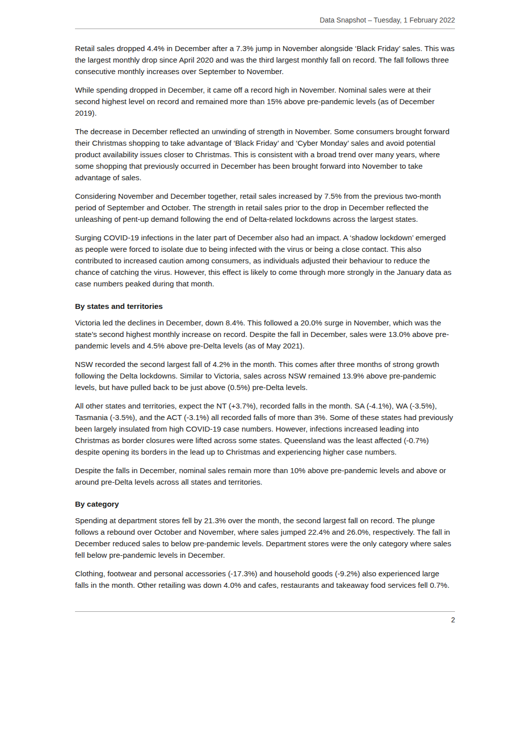Data Snapshot – Tuesday, 1 February 2022
Retail sales dropped 4.4% in December after a 7.3% jump in November alongside ‘Black Friday’ sales. This was the largest monthly drop since April 2020 and was the third largest monthly fall on record. The fall follows three consecutive monthly increases over September to November.
While spending dropped in December, it came off a record high in November. Nominal sales were at their second highest level on record and remained more than 15% above pre-pandemic levels (as of December 2019).
The decrease in December reflected an unwinding of strength in November. Some consumers brought forward their Christmas shopping to take advantage of ‘Black Friday’ and ‘Cyber Monday’ sales and avoid potential product availability issues closer to Christmas. This is consistent with a broad trend over many years, where some shopping that previously occurred in December has been brought forward into November to take advantage of sales.
Considering November and December together, retail sales increased by 7.5% from the previous two-month period of September and October. The strength in retail sales prior to the drop in December reflected the unleashing of pent-up demand following the end of Delta-related lockdowns across the largest states.
Surging COVID-19 infections in the later part of December also had an impact. A ‘shadow lockdown’ emerged as people were forced to isolate due to being infected with the virus or being a close contact. This also contributed to increased caution among consumers, as individuals adjusted their behaviour to reduce the chance of catching the virus. However, this effect is likely to come through more strongly in the January data as case numbers peaked during that month.
By states and territories
Victoria led the declines in December, down 8.4%. This followed a 20.0% surge in November, which was the state’s second highest monthly increase on record. Despite the fall in December, sales were 13.0% above pre-pandemic levels and 4.5% above pre-Delta levels (as of May 2021).
NSW recorded the second largest fall of 4.2% in the month. This comes after three months of strong growth following the Delta lockdowns. Similar to Victoria, sales across NSW remained 13.9% above pre-pandemic levels, but have pulled back to be just above (0.5%) pre-Delta levels.
All other states and territories, expect the NT (+3.7%), recorded falls in the month. SA (-4.1%), WA (-3.5%), Tasmania (-3.5%), and the ACT (-3.1%) all recorded falls of more than 3%. Some of these states had previously been largely insulated from high COVID-19 case numbers. However, infections increased leading into Christmas as border closures were lifted across some states. Queensland was the least affected (-0.7%) despite opening its borders in the lead up to Christmas and experiencing higher case numbers.
Despite the falls in December, nominal sales remain more than 10% above pre-pandemic levels and above or around pre-Delta levels across all states and territories.
By category
Spending at department stores fell by 21.3% over the month, the second largest fall on record. The plunge follows a rebound over October and November, where sales jumped 22.4% and 26.0%, respectively. The fall in December reduced sales to below pre-pandemic levels. Department stores were the only category where sales fell below pre-pandemic levels in December.
Clothing, footwear and personal accessories (-17.3%) and household goods (-9.2%) also experienced large falls in the month. Other retailing was down 4.0% and cafes, restaurants and takeaway food services fell 0.7%.
2